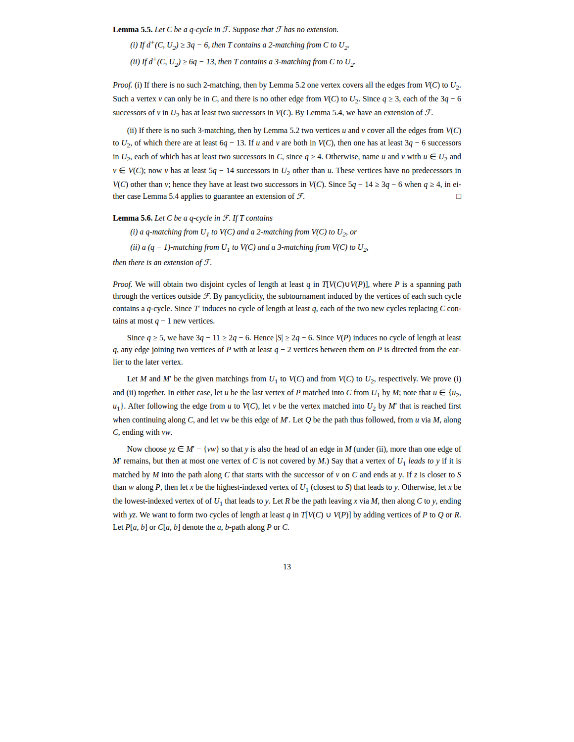Lemma 5.5. Let C be a q-cycle in ℱ. Suppose that ℱ has no extension.
(i) If d+(C, U2) ≥ 3q − 6, then T contains a 2-matching from C to U2.
(ii) If d+(C, U2) ≥ 6q − 13, then T contains a 3-matching from C to U2.
Proof. (i) If there is no such 2-matching, then by Lemma 5.2 one vertex covers all the edges from V(C) to U2. Such a vertex v can only be in C, and there is no other edge from V(C) to U2. Since q ≥ 3, each of the 3q − 6 successors of v in U2 has at least two successors in V(C). By Lemma 5.4, we have an extension of ℱ.
(ii) If there is no such 3-matching, then by Lemma 5.2 two vertices u and v cover all the edges from V(C) to U2, of which there are at least 6q − 13. If u and v are both in V(C), then one has at least 3q − 6 successors in U2, each of which has at least two successors in C, since q ≥ 4. Otherwise, name u and v with u ∈ U2 and v ∈ V(C); now v has at least 5q − 14 successors in U2 other than u. These vertices have no predecessors in V(C) other than v; hence they have at least two successors in V(C). Since 5q − 14 ≥ 3q − 6 when q ≥ 4, in either case Lemma 5.4 applies to guarantee an extension of ℱ. □
Lemma 5.6. Let C be a q-cycle in ℱ. If T contains
(i) a q-matching from U1 to V(C) and a 2-matching from V(C) to U2, or
(ii) a (q − 1)-matching from U1 to V(C) and a 3-matching from V(C) to U2,
then there is an extension of ℱ.
Proof. We will obtain two disjoint cycles of length at least q in T[V(C)∪V(P)], where P is a spanning path through the vertices outside ℱ. By pancyclicity, the subtournament induced by the vertices of each such cycle contains a q-cycle. Since T′ induces no cycle of length at least q, each of the two new cycles replacing C contains at most q − 1 new vertices.
Since q ≥ 5, we have 3q − 11 ≥ 2q − 6. Hence |S| ≥ 2q − 6. Since V(P) induces no cycle of length at least q, any edge joining two vertices of P with at least q − 2 vertices between them on P is directed from the earlier to the later vertex.
Let M and M′ be the given matchings from U1 to V(C) and from V(C) to U2, respectively. We prove (i) and (ii) together. In either case, let u be the last vertex of P matched into C from U1 by M; note that u ∈ {u2, u1}. After following the edge from u to V(C), let v be the vertex matched into U2 by M′ that is reached first when continuing along C, and let vw be this edge of M′. Let Q be the path thus followed, from u via M, along C, ending with vw.
Now choose yz ∈ M′ − {vw} so that y is also the head of an edge in M (under (ii), more than one edge of M′ remains, but then at most one vertex of C is not covered by M.) Say that a vertex of U1 leads to y if it is matched by M into the path along C that starts with the successor of v on C and ends at y. If z is closer to S than w along P, then let x be the highest-indexed vertex of U1 (closest to S) that leads to y. Otherwise, let x be the lowest-indexed vertex of of U1 that leads to y. Let R be the path leaving x via M, then along C to y, ending with yz. We want to form two cycles of length at least q in T[V(C) ∪ V(P)] by adding vertices of P to Q or R. Let P[a, b] or C[a, b] denote the a, b-path along P or C.
13